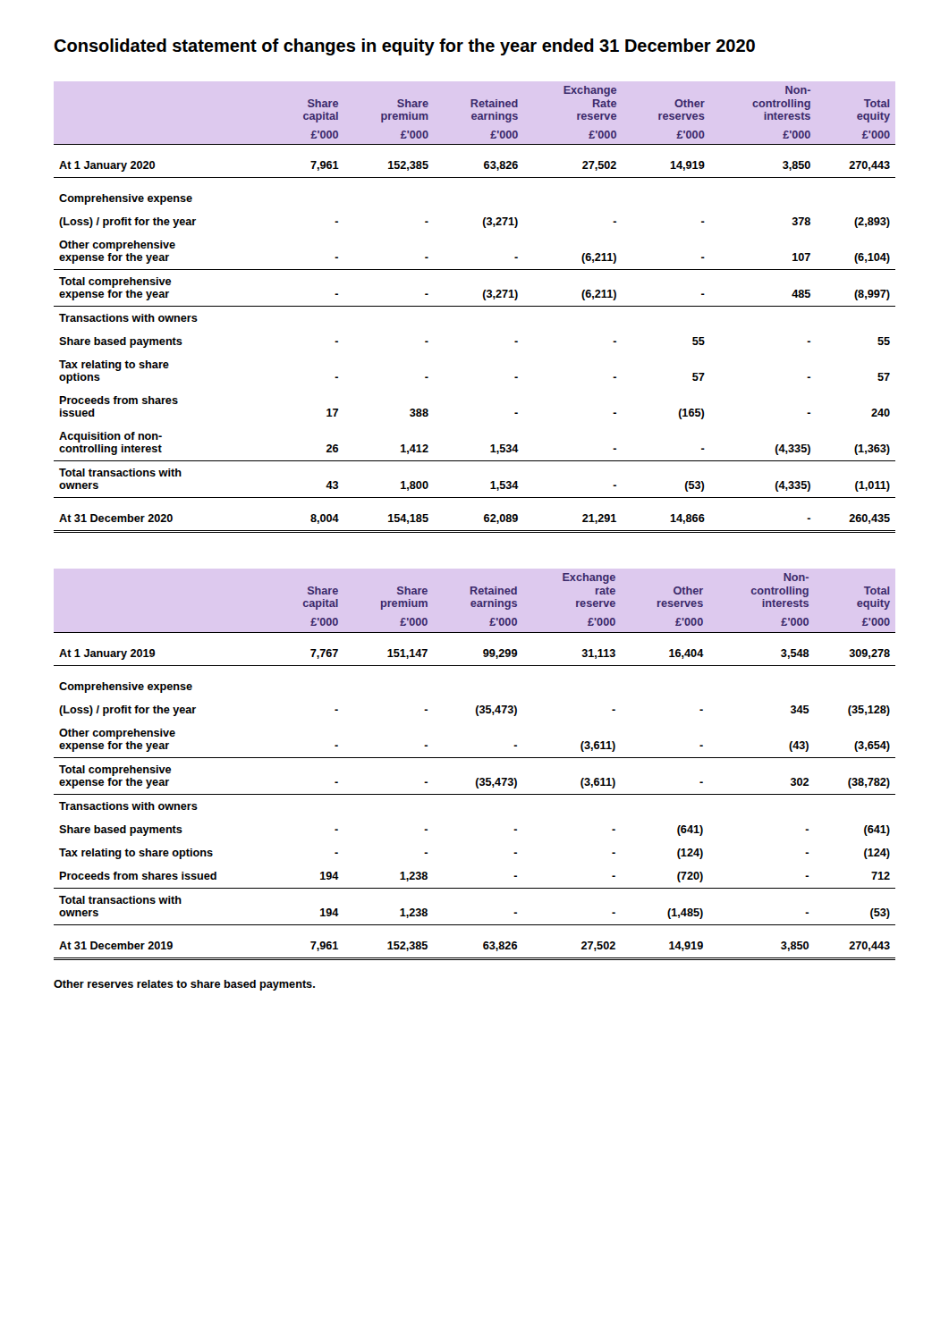Consolidated statement of changes in equity for the year ended 31 December 2020
| | Share capital | Share premium | Retained earnings | Exchange Rate reserve | Other reserves | Non- controlling interests | Total equity |
| --- | --- | --- | --- | --- | --- | --- | --- |
| | £'000 | £'000 | £'000 | £'000 | £'000 | £'000 | £'000 |
| At 1 January 2020 | 7,961 | 152,385 | 63,826 | 27,502 | 14,919 | 3,850 | 270,443 |
| Comprehensive expense | | | | | | | |
| (Loss) / profit for the year | - | - | (3,271) | - | - | 378 | (2,893) |
| Other comprehensive expense for the year | - | - | - | (6,211) | - | 107 | (6,104) |
| Total comprehensive expense for the year | - | - | (3,271) | (6,211) | - | 485 | (8,997) |
| Transactions with owners | | | | | | | |
| Share based payments | - | - | - | - | 55 | - | 55 |
| Tax relating to share options | - | - | - | - | 57 | - | 57 |
| Proceeds from shares issued | 17 | 388 | - | - | (165) | - | 240 |
| Acquisition of non- controlling interest | 26 | 1,412 | 1,534 | - | - | (4,335) | (1,363) |
| Total transactions with owners | 43 | 1,800 | 1,534 | - | (53) | (4,335) | (1,011) |
| At 31 December 2020 | 8,004 | 154,185 | 62,089 | 21,291 | 14,866 | - | 260,435 |
| | Share capital | Share premium | Retained earnings | Exchange rate reserve | Other reserves | Non- controlling interests | Total equity |
| --- | --- | --- | --- | --- | --- | --- | --- |
| | £'000 | £'000 | £'000 | £'000 | £'000 | £'000 | £'000 |
| At 1 January 2019 | 7,767 | 151,147 | 99,299 | 31,113 | 16,404 | 3,548 | 309,278 |
| Comprehensive expense | | | | | | | |
| (Loss) / profit for the year | - | - | (35,473) | - | - | 345 | (35,128) |
| Other comprehensive expense for the year | - | - | - | (3,611) | - | (43) | (3,654) |
| Total comprehensive expense for the year | - | - | (35,473) | (3,611) | - | 302 | (38,782) |
| Transactions with owners | | | | | | | |
| Share based payments | - | - | - | - | (641) | - | (641) |
| Tax relating to share options | - | - | - | - | (124) | - | (124) |
| Proceeds from shares issued | 194 | 1,238 | - | - | (720) | - | 712 |
| Total transactions with owners | 194 | 1,238 | - | - | (1,485) | - | (53) |
| At 31 December 2019 | 7,961 | 152,385 | 63,826 | 27,502 | 14,919 | 3,850 | 270,443 |
Other reserves relates to share based payments.